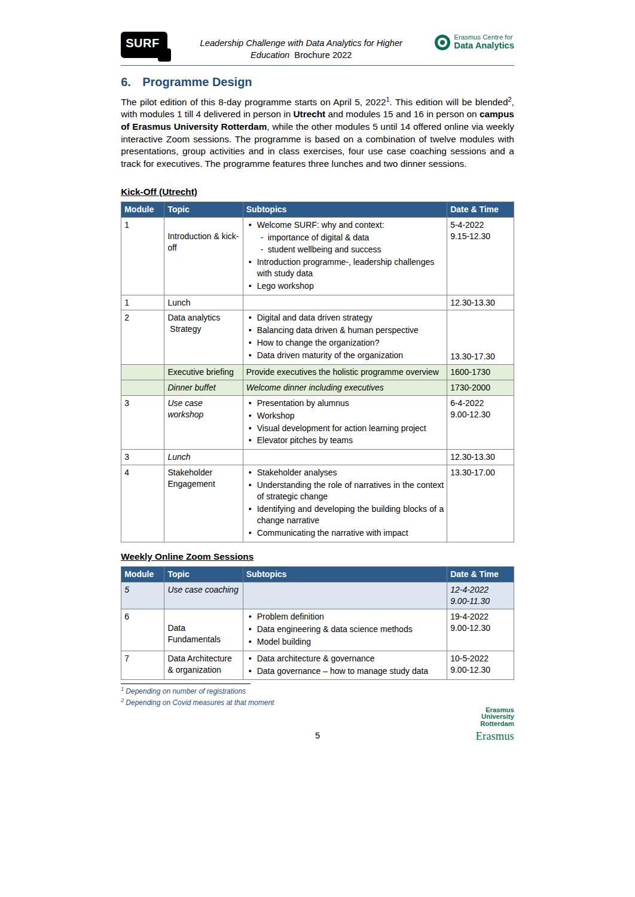Leadership Challenge with Data Analytics for Higher Education Brochure 2022
Erasmus Centre for
Data Analytics
6. Programme Design
The pilot edition of this 8-day programme starts on April 5, 20221. This edition will be blended2, with modules 1 till 4 delivered in person in Utrecht and modules 15 and 16 in person on campus of Erasmus University Rotterdam, while the other modules 5 until 14 offered online via weekly interactive Zoom sessions. The programme is based on a combination of twelve modules with presentations, group activities and in class exercises, four use case coaching sessions and a track for executives. The programme features three lunches and two dinner sessions.
Kick-Off (Utrecht)
| Module | Topic | Subtopics | Date & Time |
| --- | --- | --- | --- |
| 1 | Introduction & kick-off | Welcome SURF: why and context: importance of digital & data student wellbeing and success Introduction programme-, leadership challenges with study data Lego workshop | 5-4-2022 9.15-12.30 |
| 1 | Lunch | | 12.30-13.30 |
| 2 | Data analytics Strategy | Digital and data driven strategy Balancing data driven & human perspective How to change the organization? Data driven maturity of the organization | 13.30-17.30 |
| | Executive briefing | Provide executives the holistic programme overview | 1600-1730 |
| | Dinner buffet | Welcome dinner including executives | 1730-2000 |
| 3 | Use case workshop | Presentation by alumnus Workshop Visual development for action learning project Elevator pitches by teams | 6-4-2022 9.00-12.30 |
| 3 | Lunch | | 12.30-13.30 |
| 4 | Stakeholder Engagement | Stakeholder analyses Understanding the role of narratives in the context of strategic change Identifying and developing the building blocks of a change narrative Communicating the narrative with impact | 13.30-17.00 |
Weekly Online Zoom Sessions
| Module | Topic | Subtopics | Date & Time |
| --- | --- | --- | --- |
| 5 | Use case coaching | | 12-4-2022 9.00-11.30 |
| 6 | Data Fundamentals | Problem definition Data engineering & data science methods Model building | 19-4-2022 9.00-12.30 |
| 7 | Data Architecture & organization | Data architecture & governance Data governance – how to manage study data | 10-5-2022 9.00-12.30 |
1 Depending on number of registrations
2 Depending on Covid measures at that moment
5
Erasmus
University
Rotterdam
Erasmus